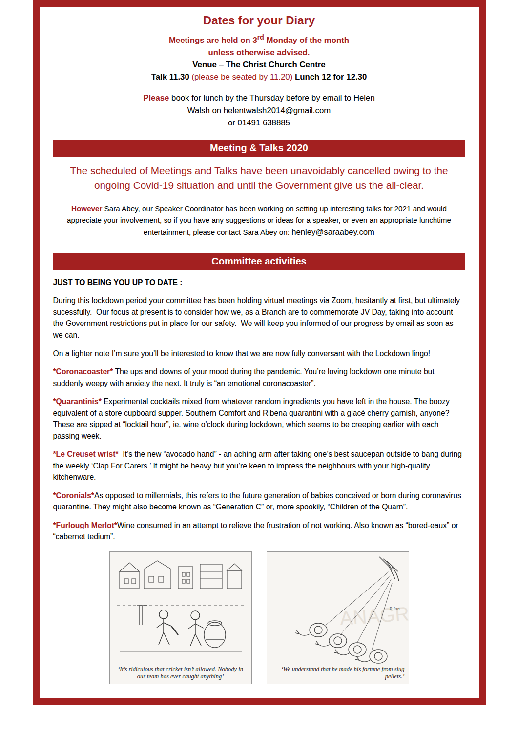Dates for your Diary
Meetings are held on 3rd Monday of the month
unless otherwise advised.
Venue – The Christ Church Centre
Talk 11.30 (please be seated by 11.20) Lunch 12 for 12.30
Please book for lunch by the Thursday before by email to Helen
Walsh on helentwalsh2014@gmail.com
or 01491 638885
Meeting & Talks 2020
The scheduled of Meetings and Talks have been unavoidably cancelled owing to the ongoing Covid-19 situation and until the Government give us the all-clear.
However Sara Abey, our Speaker Coordinator has been working on setting up interesting talks for 2021 and would appreciate your involvement, so if you have any suggestions or ideas for a speaker, or even an appropriate lunchtime entertainment, please contact Sara Abey on: henley@saraabey.com
Committee activities
JUST TO BEING YOU UP TO DATE :
During this lockdown period your committee has been holding virtual meetings via Zoom, hesitantly at first, but ultimately sucessfully. Our focus at present is to consider how we, as a Branch are to commemorate JV Day, taking into account the Government restrictions put in place for our safety. We will keep you informed of our progress by email as soon as we can.
On a lighter note I’m sure you’ll be interested to know that we are now fully conversant with the Lockdown lingo!
*Coronacoaster* The ups and downs of your mood during the pandemic. You’re loving lockdown one minute but suddenly weepy with anxiety the next. It truly is “an emotional coronacoaster”.
*Quarantinis* Experimental cocktails mixed from whatever random ingredients you have left in the house. The boozy equivalent of a store cupboard supper. Southern Comfort and Ribena quarantini with a glacé cherry garnish, anyone? These are sipped at “locktail hour”, ie. wine o’clock during lockdown, which seems to be creeping earlier with each passing week.
*Le Creuset wrist* It’s the new “avocado hand” - an aching arm after taking one’s best saucepan outside to bang during the weekly ‘Clap For Carers.’ It might be heavy but you’re keen to impress the neighbours with your high-quality kitchenware.
*Coronials*As opposed to millennials, this refers to the future generation of babies conceived or born during coronavirus quarantine. They might also become known as “Generation C” or, more spookily, “Children of the Quarn”.
*Furlough Merlot*Wine consumed in an attempt to relieve the frustration of not working. Also known as “bored-eaux” or “cabernet tedium”.
‘It’s ridiculous that cricket isn’t allowed. Nobody in our team has ever caught anything’
ANAGRAM P.Jan
‘We understand that he made his fortune from slug pellets.’